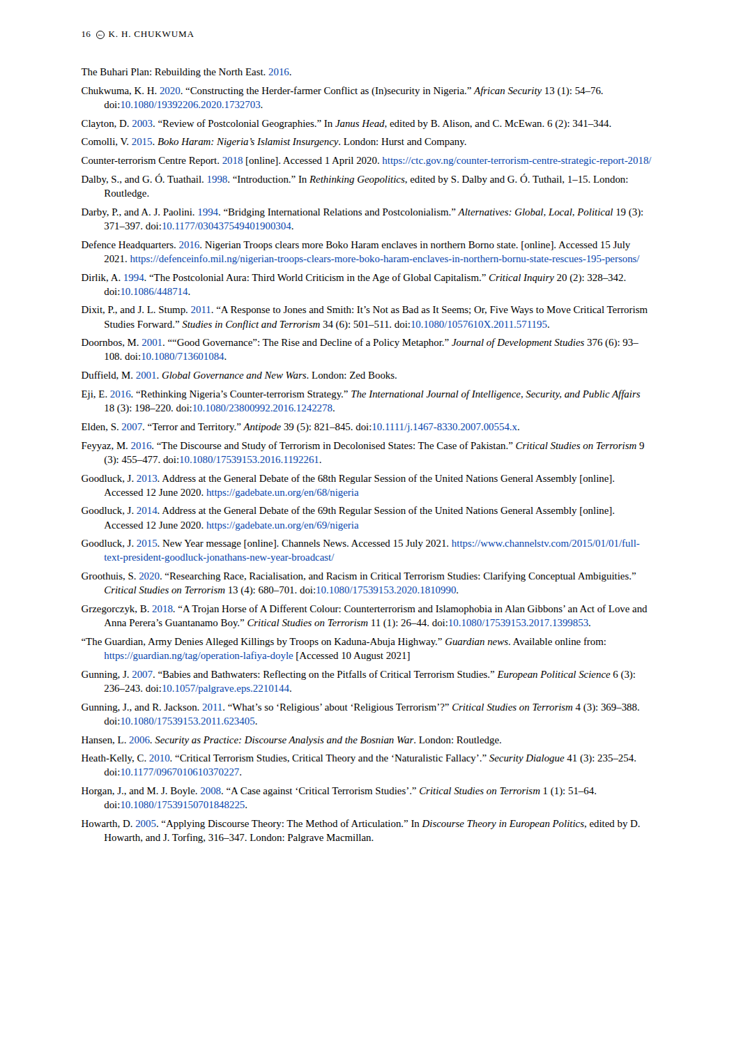16←K. H. CHUKWUMA
The Buhari Plan: Rebuilding the North East. 2016.
Chukwuma, K. H. 2020. “Constructing the Herder-farmer Conflict as (In)security in Nigeria.” African Security 13 (1): 54–76. doi:10.1080/19392206.2020.1732703.
Clayton, D. 2003. “Review of Postcolonial Geographies.” In Janus Head, edited by B. Alison, and C. McEwan. 6 (2): 341–344.
Comolli, V. 2015. Boko Haram: Nigeria’s Islamist Insurgency. London: Hurst and Company.
Counter-terrorism Centre Report. 2018 [online]. Accessed 1 April 2020. https://ctc.gov.ng/counter-terrorism-centre-strategic-report-2018/
Dalby, S., and G. Ó. Tuathail. 1998. “Introduction.” In Rethinking Geopolitics, edited by S. Dalby and G. Ó. Tuthail, 1–15. London: Routledge.
Darby, P., and A. J. Paolini. 1994. “Bridging International Relations and Postcolonialism.” Alternatives: Global, Local, Political 19 (3): 371–397. doi:10.1177/030437549401900304.
Defence Headquarters. 2016. Nigerian Troops clears more Boko Haram enclaves in northern Borno state. [online]. Accessed 15 July 2021. https://defenceinfo.mil.ng/nigerian-troops-clears-more-boko-haram-enclaves-in-northern-bornu-state-rescues-195-persons/
Dirlik, A. 1994. “The Postcolonial Aura: Third World Criticism in the Age of Global Capitalism.” Critical Inquiry 20 (2): 328–342. doi:10.1086/448714.
Dixit, P., and J. L. Stump. 2011. “A Response to Jones and Smith: It’s Not as Bad as It Seems; Or, Five Ways to Move Critical Terrorism Studies Forward.” Studies in Conflict and Terrorism 34 (6): 501–511. doi:10.1080/1057610X.2011.571195.
Doornbos, M. 2001. ““Good Governance”: The Rise and Decline of a Policy Metaphor.” Journal of Development Studies 376 (6): 93–108. doi:10.1080/713601084.
Duffield, M. 2001. Global Governance and New Wars. London: Zed Books.
Eji, E. 2016. “Rethinking Nigeria’s Counter-terrorism Strategy.” The International Journal of Intelligence, Security, and Public Affairs 18 (3): 198–220. doi:10.1080/23800992.2016.1242278.
Elden, S. 2007. “Terror and Territory.” Antipode 39 (5): 821–845. doi:10.1111/j.1467-8330.2007.00554.x.
Feyyaz, M. 2016. “The Discourse and Study of Terrorism in Decolonised States: The Case of Pakistan.” Critical Studies on Terrorism 9 (3): 455–477. doi:10.1080/17539153.2016.1192261.
Goodluck, J. 2013. Address at the General Debate of the 68th Regular Session of the United Nations General Assembly [online]. Accessed 12 June 2020. https://gadebate.un.org/en/68/nigeria
Goodluck, J. 2014. Address at the General Debate of the 69th Regular Session of the United Nations General Assembly [online]. Accessed 12 June 2020. https://gadebate.un.org/en/69/nigeria
Goodluck, J. 2015. New Year message [online]. Channels News. Accessed 15 July 2021. https://www.channelstv.com/2015/01/01/full-text-president-goodluck-jonathans-new-year-broadcast/
Groothuis, S. 2020. “Researching Race, Racialisation, and Racism in Critical Terrorism Studies: Clarifying Conceptual Ambiguities.” Critical Studies on Terrorism 13 (4): 680–701. doi:10.1080/17539153.2020.1810990.
Grzegorczyk, B. 2018. “A Trojan Horse of A Different Colour: Counterterrorism and Islamophobia in Alan Gibbons’ an Act of Love and Anna Perera’s Guantanamo Boy.” Critical Studies on Terrorism 11 (1): 26–44. doi:10.1080/17539153.2017.1399853.
“The Guardian, Army Denies Alleged Killings by Troops on Kaduna-Abuja Highway.” Guardian news. Available online from: https://guardian.ng/tag/operation-lafiya-doyle [Accessed 10 August 2021]
Gunning, J. 2007. “Babies and Bathwaters: Reflecting on the Pitfalls of Critical Terrorism Studies.” European Political Science 6 (3): 236–243. doi:10.1057/palgrave.eps.2210144.
Gunning, J., and R. Jackson. 2011. “What’s so ‘Religious’ about ‘Religious Terrorism’?” Critical Studies on Terrorism 4 (3): 369–388. doi:10.1080/17539153.2011.623405.
Hansen, L. 2006. Security as Practice: Discourse Analysis and the Bosnian War. London: Routledge.
Heath-Kelly, C. 2010. “Critical Terrorism Studies, Critical Theory and the ‘Naturalistic Fallacy’.” Security Dialogue 41 (3): 235–254. doi:10.1177/0967010610370227.
Horgan, J., and M. J. Boyle. 2008. “A Case against ‘Critical Terrorism Studies’.” Critical Studies on Terrorism 1 (1): 51–64. doi:10.1080/17539150701848225.
Howarth, D. 2005. “Applying Discourse Theory: The Method of Articulation.” In Discourse Theory in European Politics, edited by D. Howarth, and J. Torfing, 316–347. London: Palgrave Macmillan.